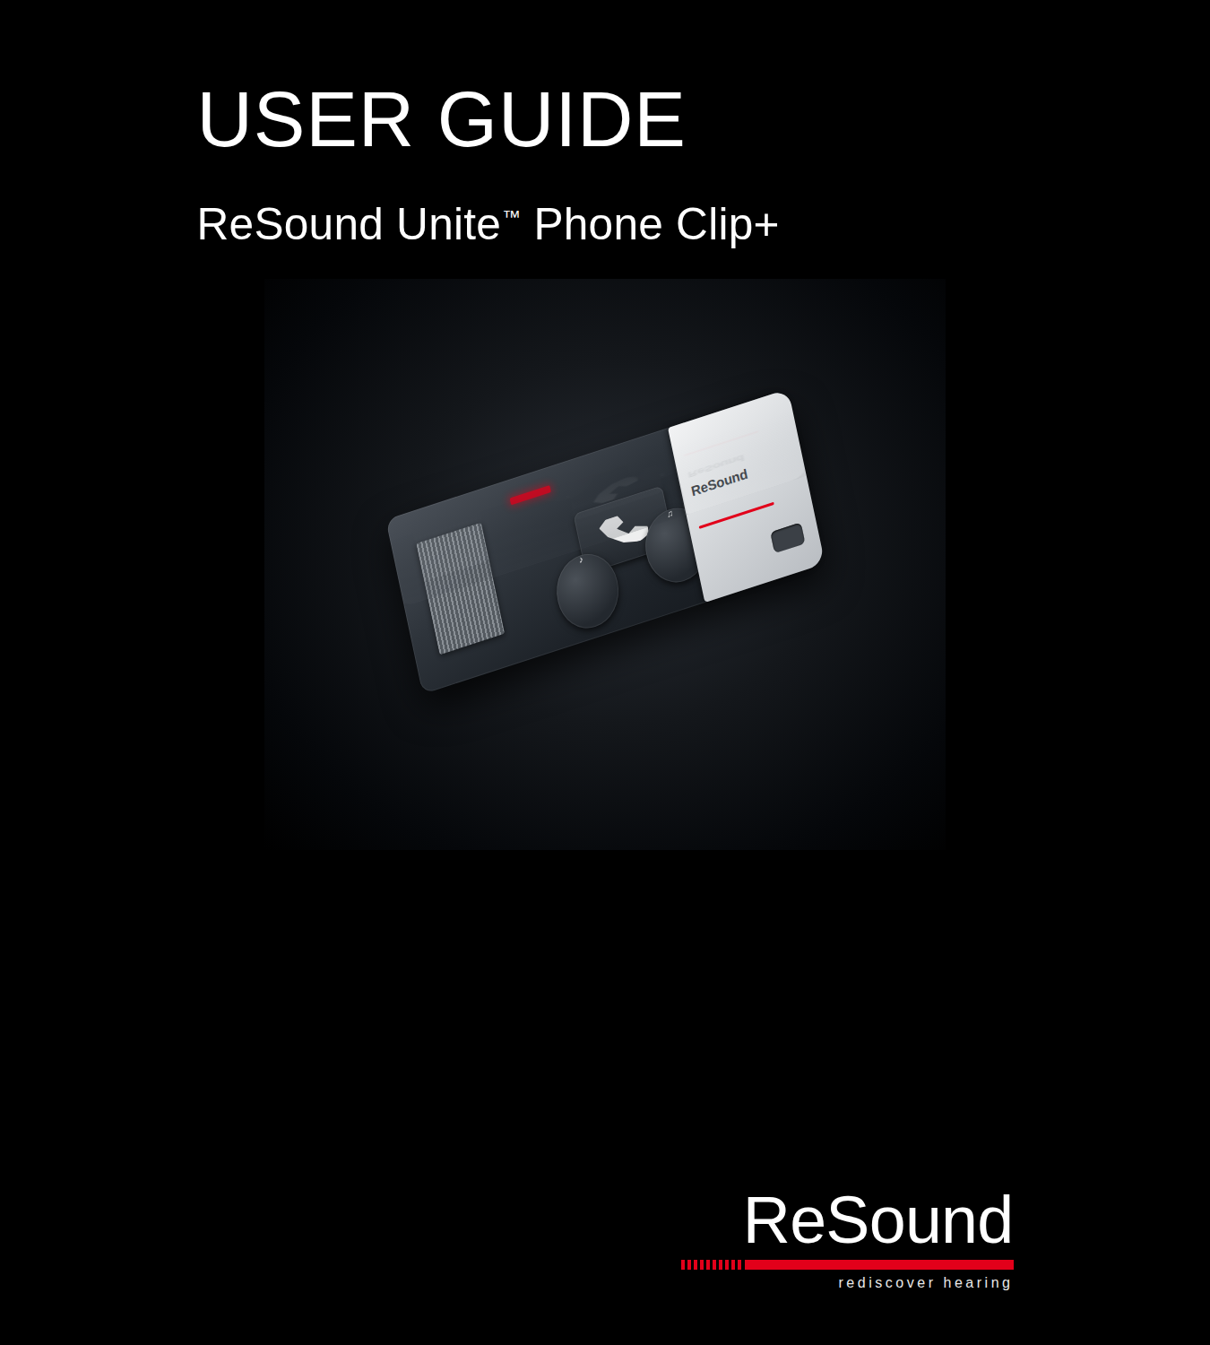User Guide
ReSound Unite™ Phone Clip+
♫ ♪ ReSound
♫ ♪ ReSound
ReSound Unite Phone Clip+ device shown on a dark reflective surface.
ReSound
rediscover hearing